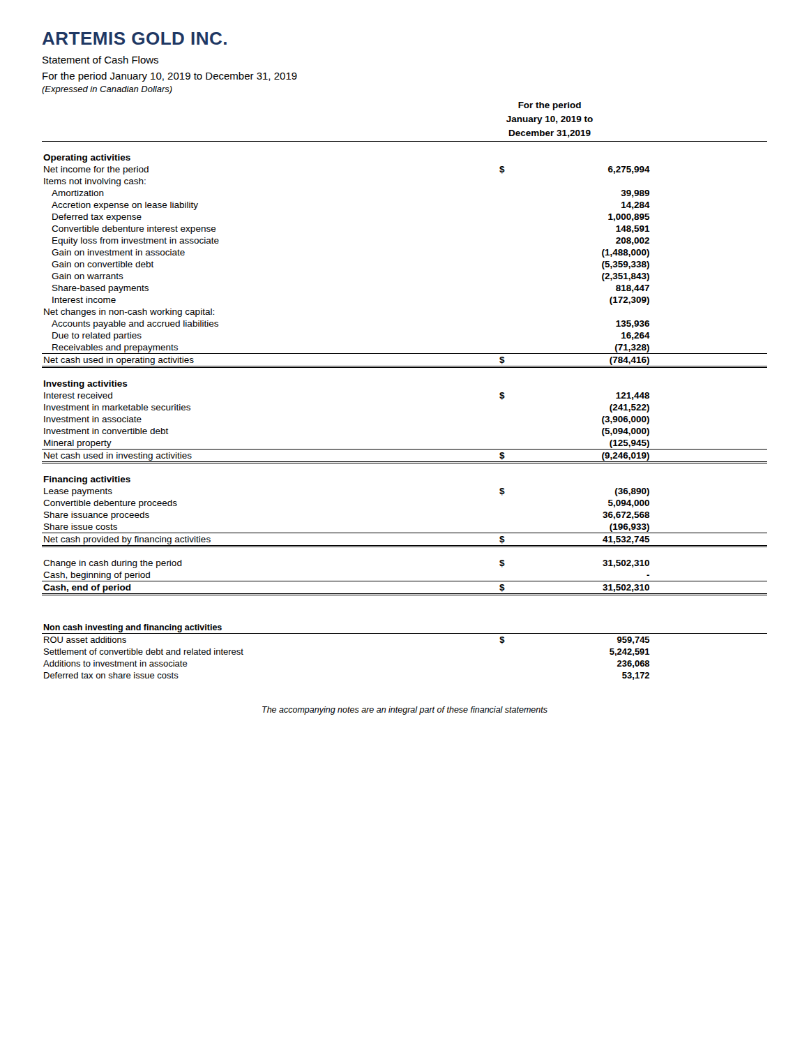ARTEMIS GOLD INC.
Statement of Cash Flows
For the period January 10, 2019 to December 31, 2019
(Expressed in Canadian Dollars)
| | For the period | |
| | January 10, 2019 to | |
| | December 31,2019 | |
| Operating activities | | | |
| Net income for the period | $ | 6,275,994 | |
| Items not involving cash: | | | |
| Amortization | | 39,989 | |
| Accretion expense on lease liability | | 14,284 | |
| Deferred tax expense | | 1,000,895 | |
| Convertible debenture interest expense | | 148,591 | |
| Equity loss from investment in associate | | 208,002 | |
| Gain on investment in associate | | (1,488,000) | |
| Gain on convertible debt | | (5,359,338) | |
| Gain on warrants | | (2,351,843) | |
| Share-based payments | | 818,447 | |
| Interest income | | (172,309) | |
| Net changes in non-cash working capital: | | | |
| Accounts payable and accrued liabilities | | 135,936 | |
| Due to related parties | | 16,264 | |
| Receivables and prepayments | | (71,328) | |
| Net cash used in operating activities | $ | (784,416) | |
| Investing activities | | | |
| Interest received | $ | 121,448 | |
| Investment in marketable securities | | (241,522) | |
| Investment in associate | | (3,906,000) | |
| Investment in convertible debt | | (5,094,000) | |
| Mineral property | | (125,945) | |
| Net cash used in investing activities | $ | (9,246,019) | |
| Financing activities | | | |
| Lease payments | $ | (36,890) | |
| Convertible debenture proceeds | | 5,094,000 | |
| Share issuance proceeds | | 36,672,568 | |
| Share issue costs | | (196,933) | |
| Net cash provided by financing activities | $ | 41,532,745 | |
| Change in cash during the period | $ | 31,502,310 | |
| Cash, beginning of period | | - | |
| Cash, end of period | $ | 31,502,310 | |
| Non cash investing and financing activities | | | |
| ROU asset additions | $ | 959,745 | |
| Settlement of convertible debt and related interest | | 5,242,591 | |
| Additions to investment in associate | | 236,068 | |
| Deferred tax on share issue costs | | 53,172 | |
The accompanying notes are an integral part of these financial statements